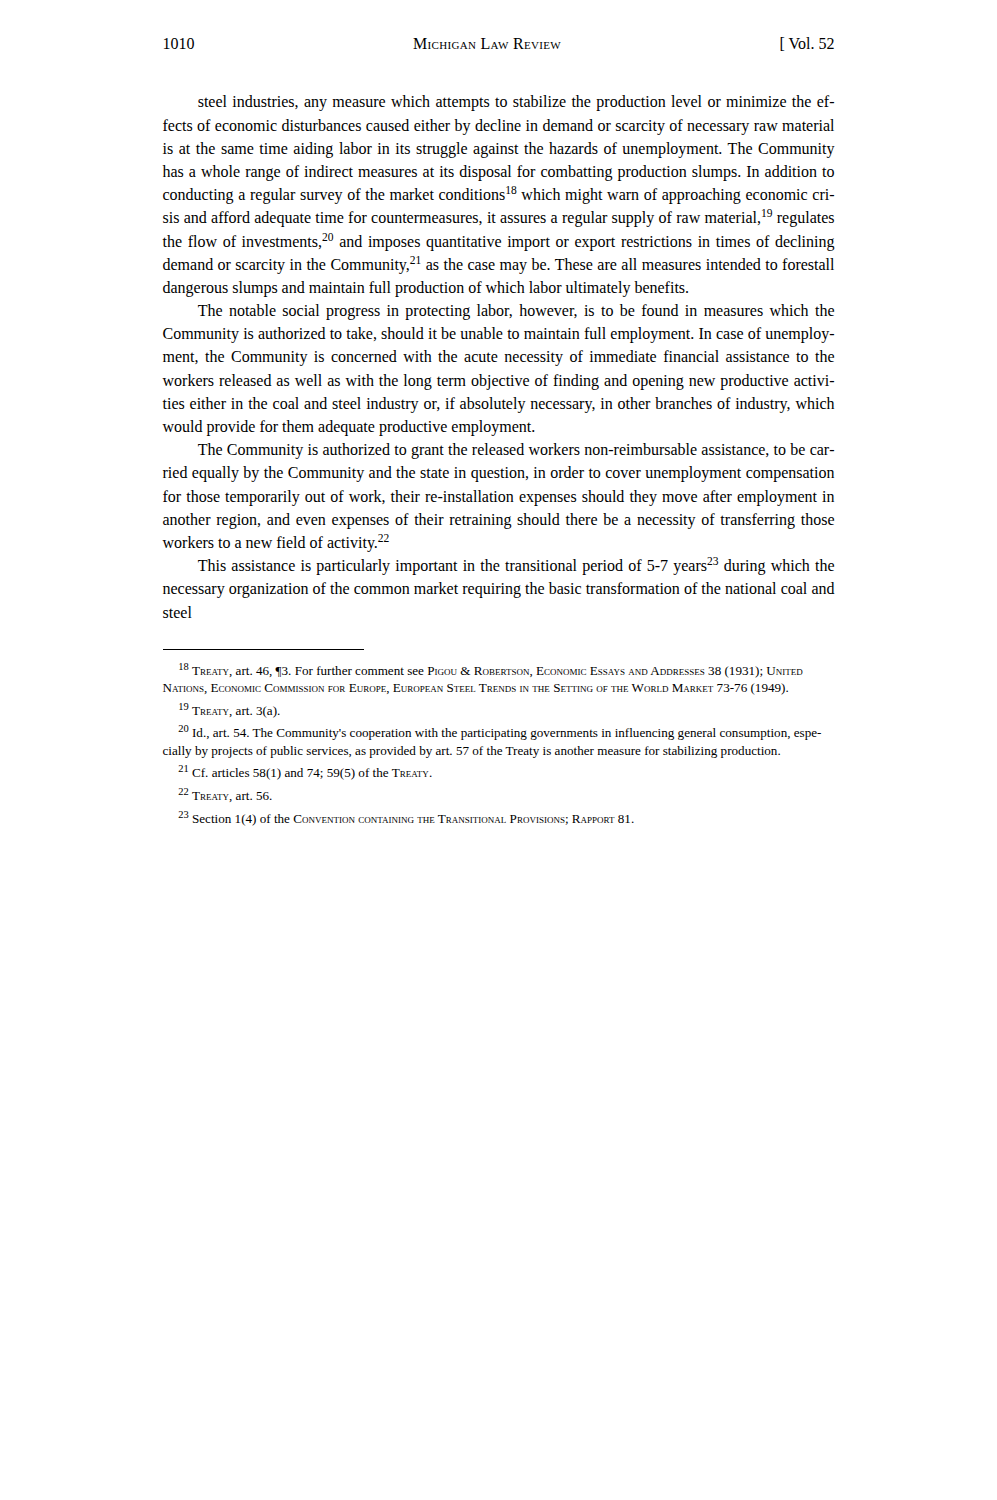1010 Michigan Law Review [ Vol. 52
steel industries, any measure which attempts to stabilize the production level or minimize the effects of economic disturbances caused either by decline in demand or scarcity of necessary raw material is at the same time aiding labor in its struggle against the hazards of unemployment. The Community has a whole range of indirect measures at its disposal for combatting production slumps. In addition to conducting a regular survey of the market conditions18 which might warn of approaching economic crisis and afford adequate time for countermeasures, it assures a regular supply of raw material,19 regulates the flow of investments,20 and imposes quantitative import or export restrictions in times of declining demand or scarcity in the Community,21 as the case may be. These are all measures intended to forestall dangerous slumps and maintain full production of which labor ultimately benefits.
The notable social progress in protecting labor, however, is to be found in measures which the Community is authorized to take, should it be unable to maintain full employment. In case of unemployment, the Community is concerned with the acute necessity of immediate financial assistance to the workers released as well as with the long term objective of finding and opening new productive activities either in the coal and steel industry or, if absolutely necessary, in other branches of industry, which would provide for them adequate productive employment.
The Community is authorized to grant the released workers non-reimbursable assistance, to be carried equally by the Community and the state in question, in order to cover unemployment compensation for those temporarily out of work, their re-installation expenses should they move after employment in another region, and even expenses of their retraining should there be a necessity of transferring those workers to a new field of activity.22
This assistance is particularly important in the transitional period of 5-7 years23 during which the necessary organization of the common market requiring the basic transformation of the national coal and steel
18 Treaty, art. 46, ¶3. For further comment see Pigou & Robertson, Economic Essays and Addresses 38 (1931); United Nations, Economic Commission for Europe, European Steel Trends in the Setting of the World Market 73-76 (1949).
19 Treaty, art. 3(a).
20 Id., art. 54. The Community's cooperation with the participating governments in influencing general consumption, especially by projects of public services, as provided by art. 57 of the Treaty is another measure for stabilizing production.
21 Cf. articles 58(1) and 74; 59(5) of the Treaty.
22 Treaty, art. 56.
23 Section 1(4) of the Convention containing the Transitional Provisions; Rapport 81.